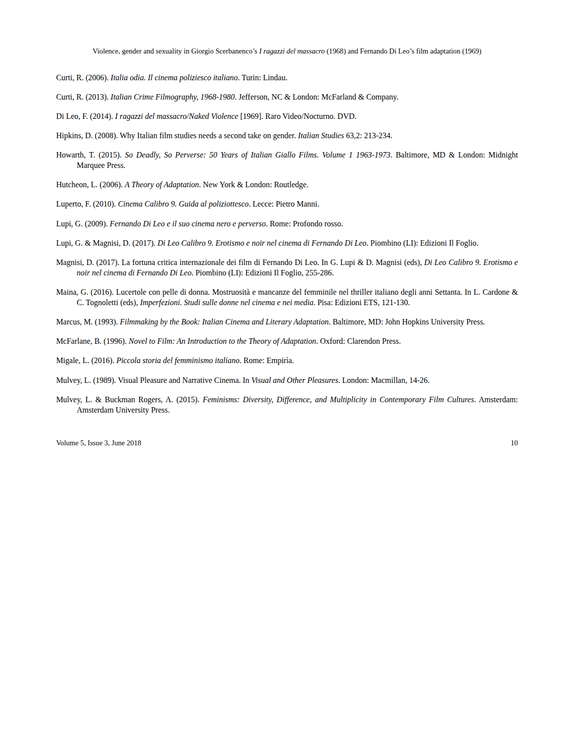Violence, gender and sexuality in Giorgio Scerbanenco’s I ragazzi del massacro (1968) and Fernando Di Leo’s film adaptation (1969)
Curti, R. (2006). Italia odia. Il cinema poliziesco italiano. Turin: Lindau.
Curti, R. (2013). Italian Crime Filmography, 1968-1980. Jefferson, NC & London: McFarland & Company.
Di Leo, F. (2014). I ragazzi del massacro/Naked Violence [1969]. Raro Video/Nocturno. DVD.
Hipkins, D. (2008). Why Italian film studies needs a second take on gender. Italian Studies 63,2: 213-234.
Howarth, T. (2015). So Deadly, So Perverse: 50 Years of Italian Giallo Films. Volume 1 1963-1973. Baltimore, MD & London: Midnight Marquee Press.
Hutcheon, L. (2006). A Theory of Adaptation. New York & London: Routledge.
Luperto, F. (2010). Cinema Calibro 9. Guida al poliziottesco. Lecce: Pietro Manni.
Lupi, G. (2009). Fernando Di Leo e il suo cinema nero e perverso. Rome: Profondo rosso.
Lupi, G. & Magnisi, D. (2017). Di Leo Calibro 9. Erotismo e noir nel cinema di Fernando Di Leo. Piombino (LI): Edizioni Il Foglio.
Magnisi, D. (2017). La fortuna critica internazionale dei film di Fernando Di Leo. In G. Lupi & D. Magnisi (eds), Di Leo Calibro 9. Erotismo e noir nel cinema di Fernando Di Leo. Piombino (LI): Edizioni Il Foglio, 255-286.
Maina, G. (2016). Lucertole con pelle di donna. Mostruosità e mancanze del femminile nel thriller italiano degli anni Settanta. In L. Cardone & C. Tognoletti (eds), Imperfezioni. Studi sulle donne nel cinema e nei media. Pisa: Edizioni ETS, 121-130.
Marcus, M. (1993). Filmmaking by the Book: Italian Cinema and Literary Adaptation. Baltimore, MD: John Hopkins University Press.
McFarlane, B. (1996). Novel to Film: An Introduction to the Theory of Adaptation. Oxford: Clarendon Press.
Migale, L. (2016). Piccola storia del femminismo italiano. Rome: Empirìa.
Mulvey, L. (1989). Visual Pleasure and Narrative Cinema. In Visual and Other Pleasures. London: Macmillan, 14-26.
Mulvey, L. & Buckman Rogers, A. (2015). Feminisms: Diversity, Difference, and Multiplicity in Contemporary Film Cultures. Amsterdam: Amsterdam University Press.
Volume 5, Issue 3, June 2018 10